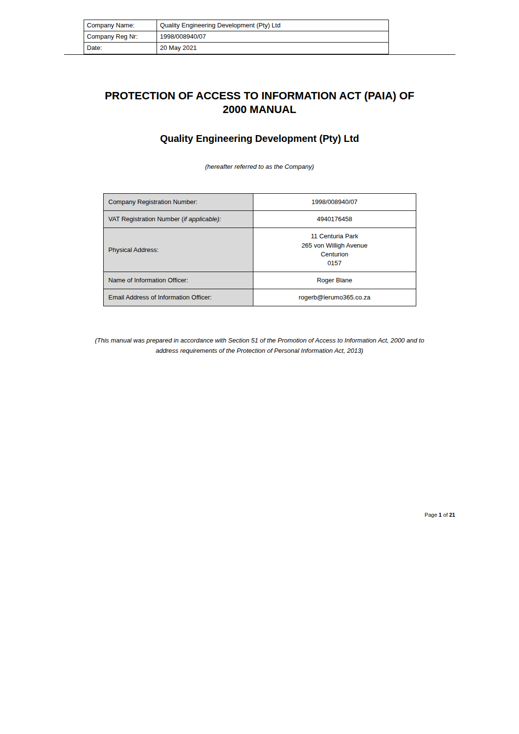| Company Name: | Quality Engineering Development (Pty) Ltd |
| Company Reg Nr: | 1998/008940/07 |
| Date: | 20 May 2021 |
PROTECTION OF ACCESS TO INFORMATION ACT (PAIA) OF 2000 MANUAL
Quality Engineering Development (Pty) Ltd
(hereafter referred to as the Company)
| Company Registration Number: | 1998/008940/07 |
| VAT Registration Number ( if applicable): | 4940176458 |
| Physical Address: | 11 Centuria Park 265 von Willigh Avenue Centurion 0157 |
| Name of Information Officer: | Roger Blane |
| Email Address of Information Officer: | rogerb@lerumo365.co.za |
(This manual was prepared in accordance with Section 51 of the Promotion of Access to Information Act, 2000 and to address requirements of the Protection of Personal Information Act, 2013)
Page 1 of 21